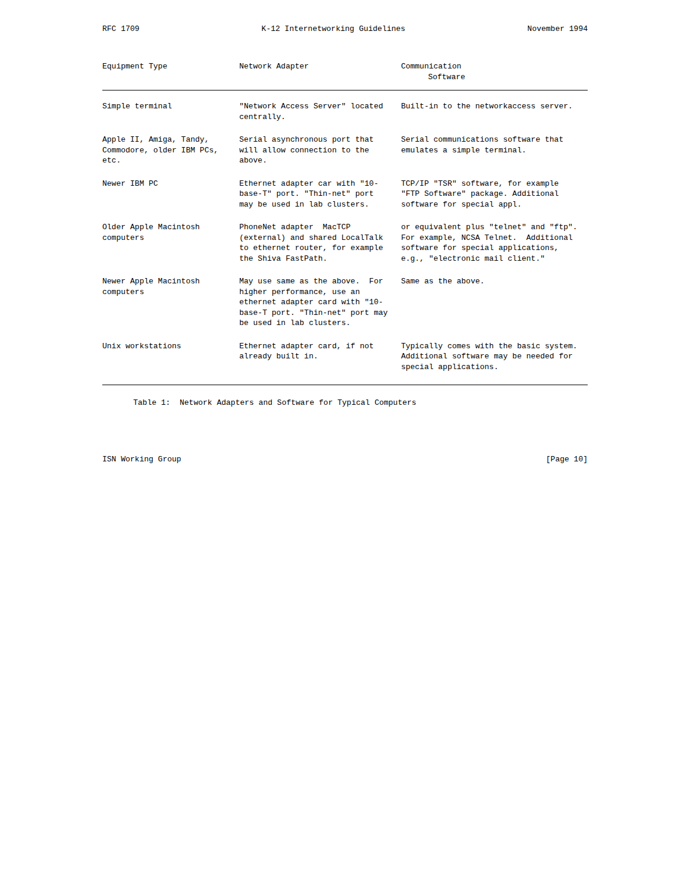RFC 1709 K-12 Internetworking Guidelines November 1994
| Equipment Type | Network Adapter | Communication Software |
| --- | --- | --- |
| Simple terminal | "Network Access Server" located centrally. | Built-in to the networkaccess server. |
| Apple II, Amiga, Tandy, Commodore, older IBM PCs, etc. | Serial asynchronous port that will allow connection to the above. | Serial communications software that emulates a simple terminal. |
| Newer IBM PC | Ethernet adapter car with "10-base-T" port. "Thin-net" port may be used in lab clusters. | TCP/IP "TSR" software, for example "FTP Software" package. Additional software for special appl. |
| Older Apple Macintosh computers | PhoneNet adapter MacTCP (external) and shared LocalTalk to ethernet router, for example the Shiva FastPath. | or equivalent plus "telnet" and "ftp". For example, NCSA Telnet. Additional software for special applications, e.g., "electronic mail client." |
| Newer Apple Macintosh computers | May use same as the above. For higher performance, use an ethernet adapter card with "10-base-T port. "Thin-net" port may be used in lab clusters. | Same as the above. |
| Unix workstations | Ethernet adapter card, if not already built in. | Typically comes with the basic system. Additional software may be needed for special applications. |
Table 1: Network Adapters and Software for Typical Computers
ISN Working Group [Page 10]